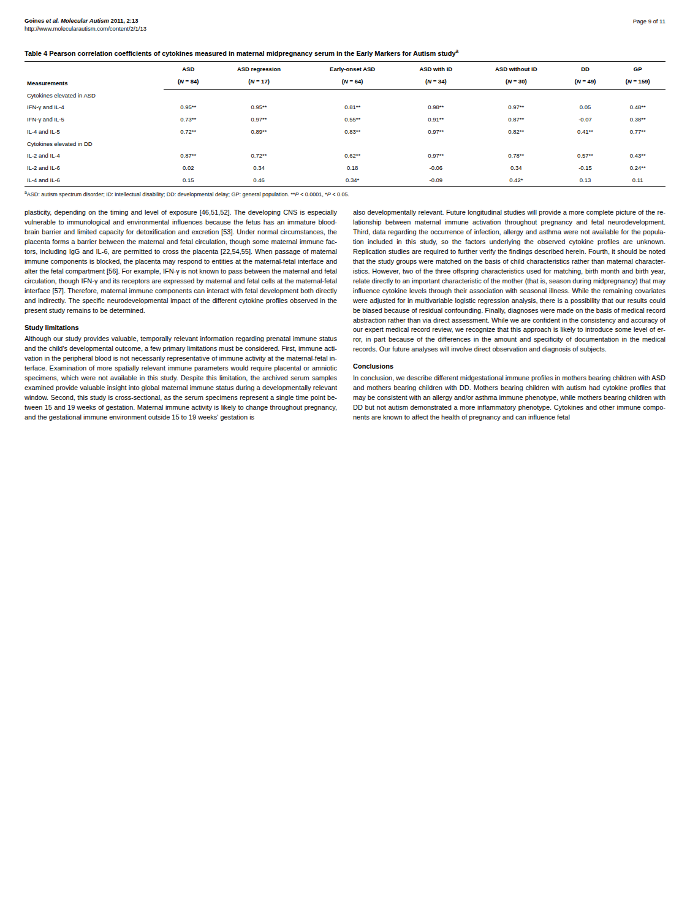Goines et al. Molecular Autism 2011, 2:13
http://www.molecularautism.com/content/2/1/13
Page 9 of 11
Table 4 Pearson correlation coefficients of cytokines measured in maternal midpregnancy serum in the Early Markers for Autism studya
| Measurements | ASD | ASD regression | Early-onset ASD | ASD with ID | ASD without ID | DD | GP |
| --- | --- | --- | --- | --- | --- | --- | --- |
| ( N = 84) | ( N = 17) | ( N = 64) | ( N = 34) | ( N = 30) | ( N = 49) | ( N = 159) |
| Cytokines elevated in ASD | | | | | | | |
| IFN-γ and IL-4 | 0.95** | 0.95** | 0.81** | 0.98** | 0.97** | 0.05 | 0.48** |
| IFN-γ and IL-5 | 0.73** | 0.97** | 0.55** | 0.91** | 0.87** | -0.07 | 0.38** |
| IL-4 and IL-5 | 0.72** | 0.89** | 0.83** | 0.97** | 0.82** | 0.41** | 0.77** |
| Cytokines elevated in DD | | | | | | | |
| IL-2 and IL-4 | 0.87** | 0.72** | 0.62** | 0.97** | 0.78** | 0.57** | 0.43** |
| IL-2 and IL-6 | 0.02 | 0.34 | 0.18 | -0.06 | 0.34 | -0.15 | 0.24** |
| IL-4 and IL-6 | 0.15 | 0.46 | 0.34* | -0.09 | 0.42* | 0.13 | 0.11 |
aASD: autism spectrum disorder; ID: intellectual disability; DD: developmental delay; GP: general population. **P < 0.0001, *P < 0.05.
plasticity, depending on the timing and level of exposure [46,51,52]. The developing CNS is especially vulnerable to immunological and environmental influences because the fetus has an immature blood-brain barrier and limited capacity for detoxification and excretion [53]. Under normal circumstances, the placenta forms a barrier between the maternal and fetal circulation, though some maternal immune factors, including IgG and IL-6, are permitted to cross the placenta [22,54,55]. When passage of maternal immune components is blocked, the placenta may respond to entities at the maternal-fetal interface and alter the fetal compartment [56]. For example, IFN-γ is not known to pass between the maternal and fetal circulation, though IFN-γ and its receptors are expressed by maternal and fetal cells at the maternal-fetal interface [57]. Therefore, maternal immune components can interact with fetal development both directly and indirectly. The specific neurodevelopmental impact of the different cytokine profiles observed in the present study remains to be determined.
Study limitations
Although our study provides valuable, temporally relevant information regarding prenatal immune status and the child's developmental outcome, a few primary limitations must be considered. First, immune activation in the peripheral blood is not necessarily representative of immune activity at the maternal-fetal interface. Examination of more spatially relevant immune parameters would require placental or amniotic specimens, which were not available in this study. Despite this limitation, the archived serum samples examined provide valuable insight into global maternal immune status during a developmentally relevant window. Second, this study is cross-sectional, as the serum specimens represent a single time point between 15 and 19 weeks of gestation. Maternal immune activity is likely to change throughout pregnancy, and the gestational immune environment outside 15 to 19 weeks' gestation is
also developmentally relevant. Future longitudinal studies will provide a more complete picture of the relationship between maternal immune activation throughout pregnancy and fetal neurodevelopment. Third, data regarding the occurrence of infection, allergy and asthma were not available for the population included in this study, so the factors underlying the observed cytokine profiles are unknown. Replication studies are required to further verify the findings described herein. Fourth, it should be noted that the study groups were matched on the basis of child characteristics rather than maternal characteristics. However, two of the three offspring characteristics used for matching, birth month and birth year, relate directly to an important characteristic of the mother (that is, season during midpregnancy) that may influence cytokine levels through their association with seasonal illness. While the remaining covariates were adjusted for in multivariable logistic regression analysis, there is a possibility that our results could be biased because of residual confounding. Finally, diagnoses were made on the basis of medical record abstraction rather than via direct assessment. While we are confident in the consistency and accuracy of our expert medical record review, we recognize that this approach is likely to introduce some level of error, in part because of the differences in the amount and specificity of documentation in the medical records. Our future analyses will involve direct observation and diagnosis of subjects.
Conclusions
In conclusion, we describe different midgestational immune profiles in mothers bearing children with ASD and mothers bearing children with DD. Mothers bearing children with autism had cytokine profiles that may be consistent with an allergy and/or asthma immune phenotype, while mothers bearing children with DD but not autism demonstrated a more inflammatory phenotype. Cytokines and other immune components are known to affect the health of pregnancy and can influence fetal